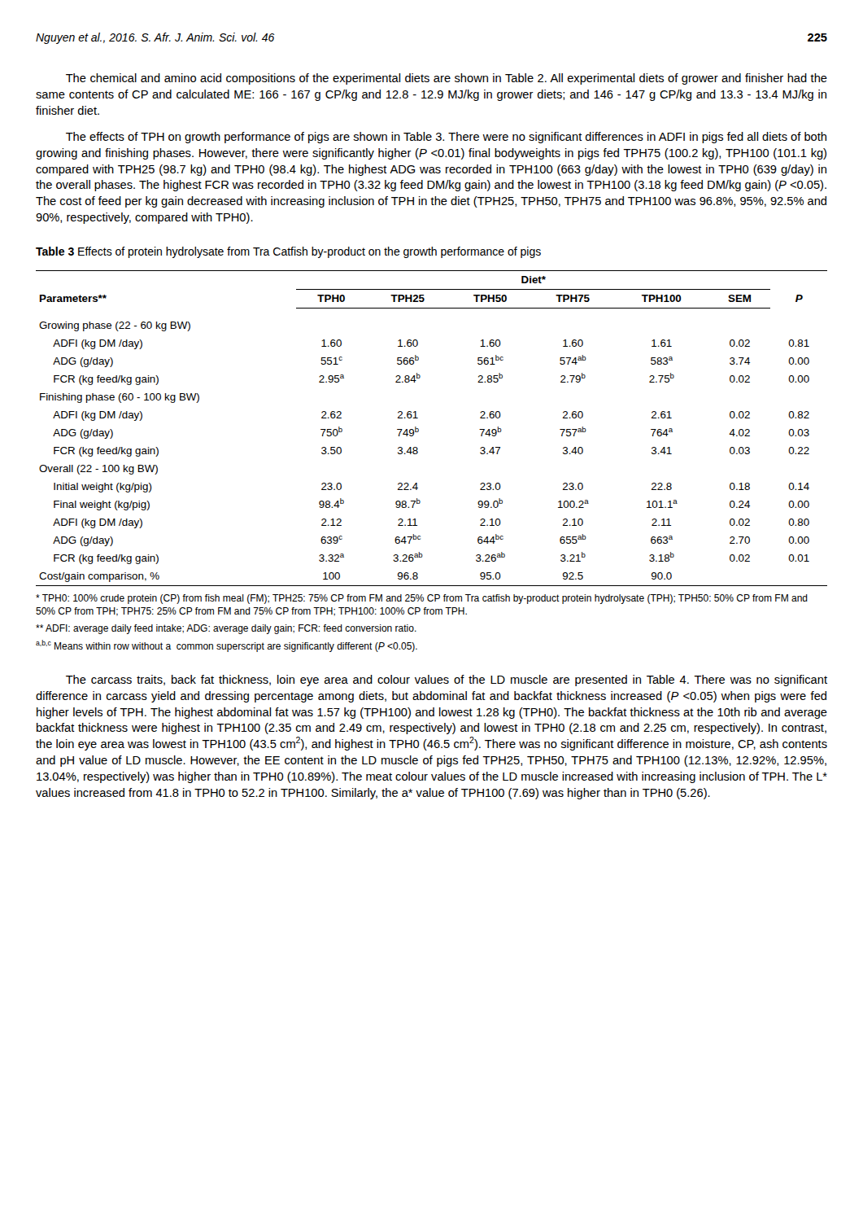Nguyen et al., 2016. S. Afr. J. Anim. Sci. vol. 46
225
The chemical and amino acid compositions of the experimental diets are shown in Table 2. All experimental diets of grower and finisher had the same contents of CP and calculated ME: 166 - 167 g CP/kg and 12.8 - 12.9 MJ/kg in grower diets; and 146 - 147 g CP/kg and 13.3 - 13.4 MJ/kg in finisher diet.
The effects of TPH on growth performance of pigs are shown in Table 3. There were no significant differences in ADFI in pigs fed all diets of both growing and finishing phases. However, there were significantly higher (P <0.01) final bodyweights in pigs fed TPH75 (100.2 kg), TPH100 (101.1 kg) compared with TPH25 (98.7 kg) and TPH0 (98.4 kg). The highest ADG was recorded in TPH100 (663 g/day) with the lowest in TPH0 (639 g/day) in the overall phases. The highest FCR was recorded in TPH0 (3.32 kg feed DM/kg gain) and the lowest in TPH100 (3.18 kg feed DM/kg gain) (P <0.05). The cost of feed per kg gain decreased with increasing inclusion of TPH in the diet (TPH25, TPH50, TPH75 and TPH100 was 96.8%, 95%, 92.5% and 90%, respectively, compared with TPH0).
Table 3 Effects of protein hydrolysate from Tra Catfish by-product on the growth performance of pigs
| Parameters** | Diet* | P |
| --- | --- | --- |
| TPH0 | TPH25 | TPH50 | TPH75 | TPH100 | SEM |
| Growing phase (22 - 60 kg BW) |
| ADFI (kg DM /day) | 1.60 | 1.60 | 1.60 | 1.60 | 1.61 | 0.02 | 0.81 |
| ADG (g/day) | 551 c | 566 b | 561 bc | 574 ab | 583 a | 3.74 | 0.00 |
| FCR (kg feed/kg gain) | 2.95 a | 2.84 b | 2.85 b | 2.79 b | 2.75 b | 0.02 | 0.00 |
| Finishing phase (60 - 100 kg BW) |
| ADFI (kg DM /day) | 2.62 | 2.61 | 2.60 | 2.60 | 2.61 | 0.02 | 0.82 |
| ADG (g/day) | 750 b | 749 b | 749 b | 757 ab | 764 a | 4.02 | 0.03 |
| FCR (kg feed/kg gain) | 3.50 | 3.48 | 3.47 | 3.40 | 3.41 | 0.03 | 0.22 |
| Overall (22 - 100 kg BW) |
| Initial weight (kg/pig) | 23.0 | 22.4 | 23.0 | 23.0 | 22.8 | 0.18 | 0.14 |
| Final weight (kg/pig) | 98.4 b | 98.7 b | 99.0 b | 100.2 a | 101.1 a | 0.24 | 0.00 |
| ADFI (kg DM /day) | 2.12 | 2.11 | 2.10 | 2.10 | 2.11 | 0.02 | 0.80 |
| ADG (g/day) | 639 c | 647 bc | 644 bc | 655 ab | 663 a | 2.70 | 0.00 |
| FCR (kg feed/kg gain) | 3.32 a | 3.26 ab | 3.26 ab | 3.21 b | 3.18 b | 0.02 | 0.01 |
| Cost/gain comparison, % | 100 | 96.8 | 95.0 | 92.5 | 90.0 | | |
* TPH0: 100% crude protein (CP) from fish meal (FM); TPH25: 75% CP from FM and 25% CP from Tra catfish by-product protein hydrolysate (TPH); TPH50: 50% CP from FM and 50% CP from TPH; TPH75: 25% CP from FM and 75% CP from TPH; TPH100: 100% CP from TPH.
** ADFI: average daily feed intake; ADG: average daily gain; FCR: feed conversion ratio.
a,b,c Means within row without a common superscript are significantly different (P <0.05).
The carcass traits, back fat thickness, loin eye area and colour values of the LD muscle are presented in Table 4. There was no significant difference in carcass yield and dressing percentage among diets, but abdominal fat and backfat thickness increased (P <0.05) when pigs were fed higher levels of TPH. The highest abdominal fat was 1.57 kg (TPH100) and lowest 1.28 kg (TPH0). The backfat thickness at the 10th rib and average backfat thickness were highest in TPH100 (2.35 cm and 2.49 cm, respectively) and lowest in TPH0 (2.18 cm and 2.25 cm, respectively). In contrast, the loin eye area was lowest in TPH100 (43.5 cm2), and highest in TPH0 (46.5 cm2). There was no significant difference in moisture, CP, ash contents and pH value of LD muscle. However, the EE content in the LD muscle of pigs fed TPH25, TPH50, TPH75 and TPH100 (12.13%, 12.92%, 12.95%, 13.04%, respectively) was higher than in TPH0 (10.89%). The meat colour values of the LD muscle increased with increasing inclusion of TPH. The L* values increased from 41.8 in TPH0 to 52.2 in TPH100. Similarly, the a* value of TPH100 (7.69) was higher than in TPH0 (5.26).